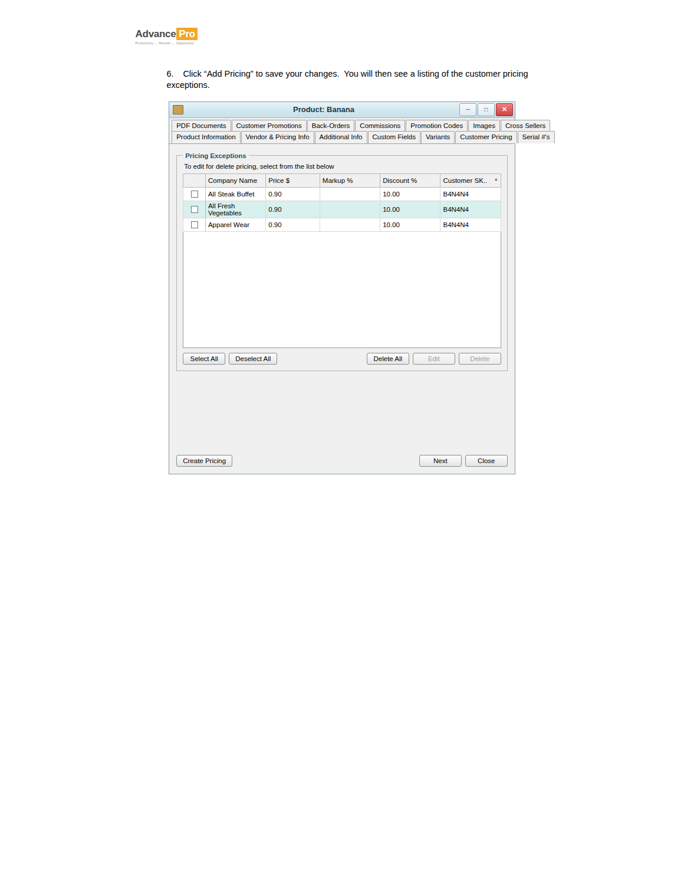AdvancePro
Productivity → Results → Opportunity
6. Click “Add Pricing” to save your changes. You will then see a listing of the customer pricing exceptions.
Product: Banana
─
□
✕
PDF Documents
Customer Promotions
Back-Orders
Commissions
Promotion Codes
Images
Cross Sellers
Product Information
Vendor & Pricing Info
Additional Info
Custom Fields
Variants
Customer Pricing
Serial #'s
Pricing Exceptions
To edit for delete pricing, select from the list below
| | Company Name | Price $ | Markup % | Discount % | Customer SK.. |
| --- | --- | --- | --- | --- | --- |
| | All Steak Buffet | 0.90 | | 10.00 | B4N4N4 |
| | All Fresh Vegetables | 0.90 | | 10.00 | B4N4N4 |
| | Apparel Wear | 0.90 | | 10.00 | B4N4N4 |
Select All Deselect All
Delete All Edit Delete
Create Pricing
Next Close